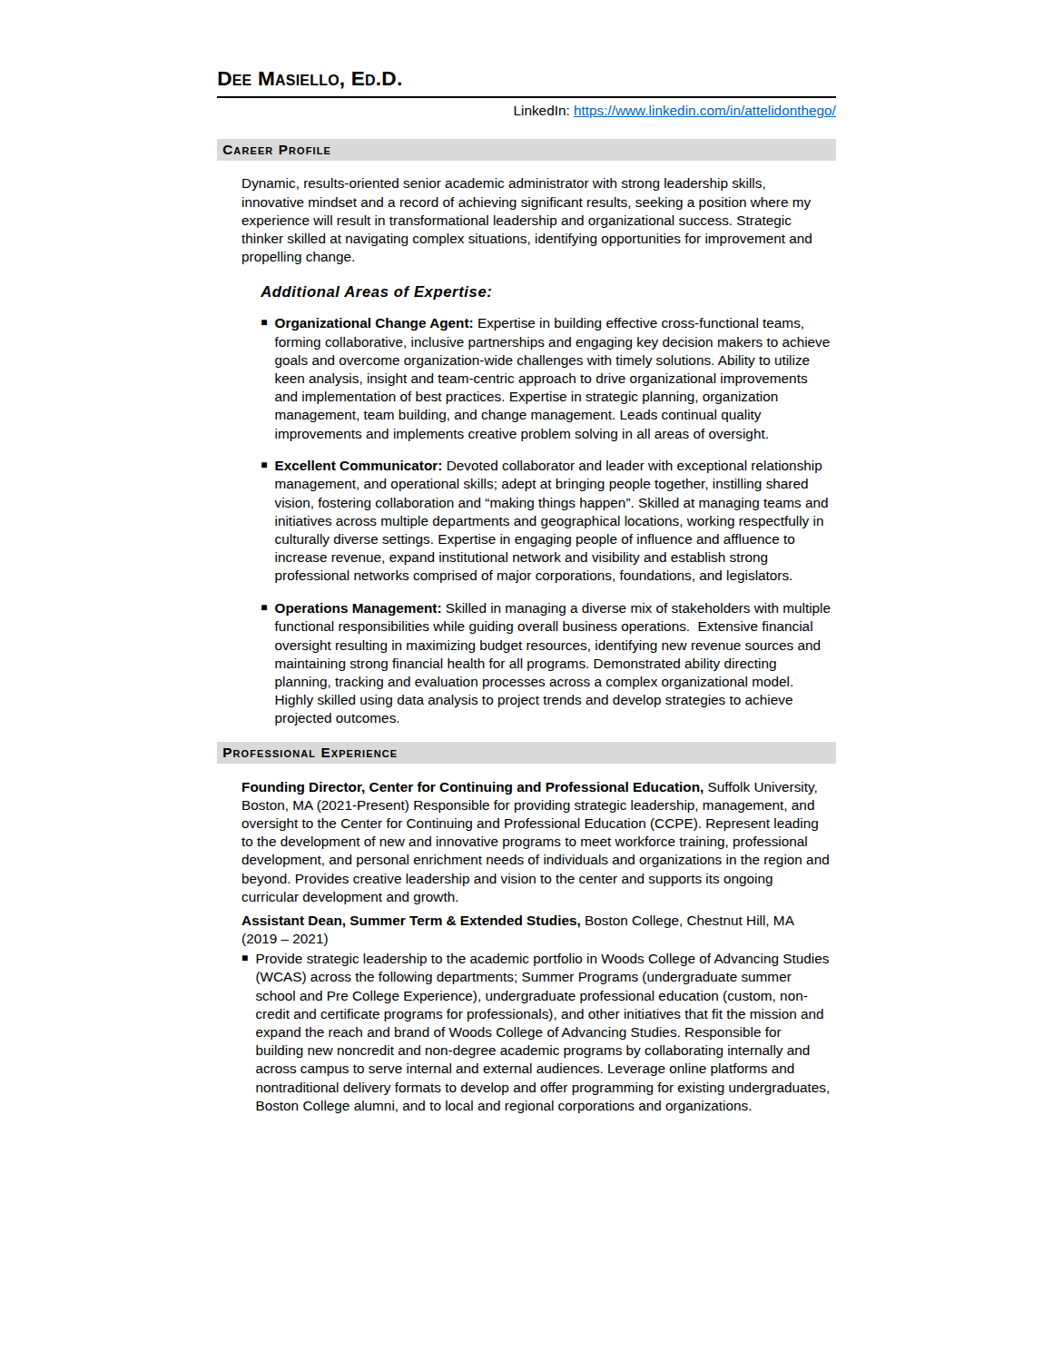Dee Masiello, Ed.D.
LinkedIn: https://www.linkedin.com/in/attelidonthego/
Career Profile
Dynamic, results-oriented senior academic administrator with strong leadership skills, innovative mindset and a record of achieving significant results, seeking a position where my experience will result in transformational leadership and organizational success. Strategic thinker skilled at navigating complex situations, identifying opportunities for improvement and propelling change.
Additional Areas of Expertise:
■Organizational Change Agent: Expertise in building effective cross-functional teams, forming collaborative, inclusive partnerships and engaging key decision makers to achieve goals and overcome organization-wide challenges with timely solutions. Ability to utilize keen analysis, insight and team-centric approach to drive organizational improvements and implementation of best practices. Expertise in strategic planning, organization management, team building, and change management. Leads continual quality improvements and implements creative problem solving in all areas of oversight.
■Excellent Communicator: Devoted collaborator and leader with exceptional relationship management, and operational skills; adept at bringing people together, instilling shared vision, fostering collaboration and “making things happen”. Skilled at managing teams and initiatives across multiple departments and geographical locations, working respectfully in culturally diverse settings. Expertise in engaging people of influence and affluence to increase revenue, expand institutional network and visibility and establish strong professional networks comprised of major corporations, foundations, and legislators.
■Operations Management: Skilled in managing a diverse mix of stakeholders with multiple functional responsibilities while guiding overall business operations. Extensive financial oversight resulting in maximizing budget resources, identifying new revenue sources and maintaining strong financial health for all programs. Demonstrated ability directing planning, tracking and evaluation processes across a complex organizational model. Highly skilled using data analysis to project trends and develop strategies to achieve projected outcomes.
Professional Experience
Founding Director, Center for Continuing and Professional Education, Suffolk University, Boston, MA (2021-Present) Responsible for providing strategic leadership, management, and oversight to the Center for Continuing and Professional Education (CCPE). Represent leading to the development of new and innovative programs to meet workforce training, professional development, and personal enrichment needs of individuals and organizations in the region and beyond. Provides creative leadership and vision to the center and supports its ongoing curricular development and growth.
Assistant Dean, Summer Term & Extended Studies, Boston College, Chestnut Hill, MA (2019 – 2021)
■Provide strategic leadership to the academic portfolio in Woods College of Advancing Studies (WCAS) across the following departments; Summer Programs (undergraduate summer school and Pre College Experience), undergraduate professional education (custom, non-credit and certificate programs for professionals), and other initiatives that fit the mission and expand the reach and brand of Woods College of Advancing Studies. Responsible for building new noncredit and non-degree academic programs by collaborating internally and across campus to serve internal and external audiences. Leverage online platforms and nontraditional delivery formats to develop and offer programming for existing undergraduates, Boston College alumni, and to local and regional corporations and organizations.